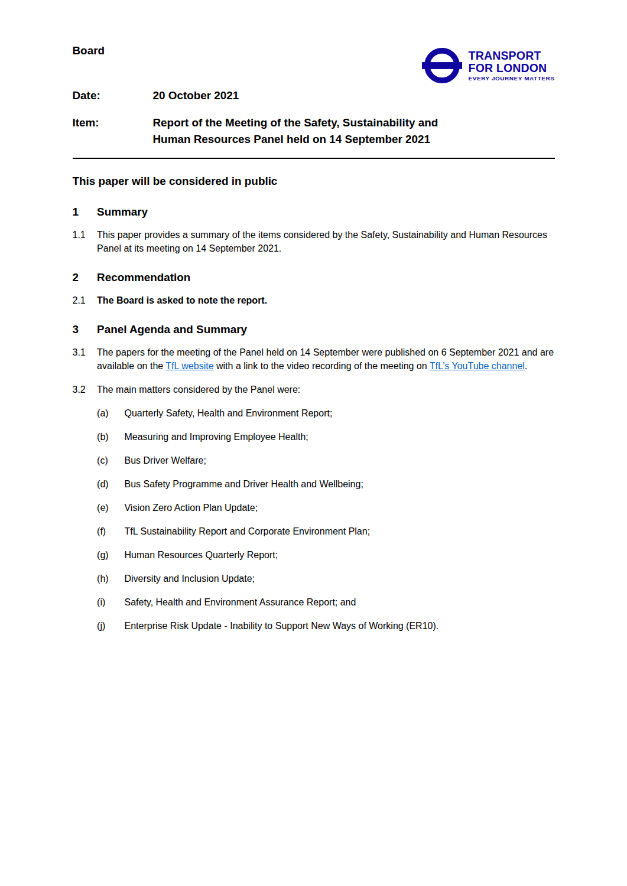Board
TRANSPORT FOR LONDON EVERY JOURNEY MATTERS
Date:
20 October 2021
Item:
Report of the Meeting of the Safety, Sustainability and Human Resources Panel held on 14 September 2021
This paper will be considered in public
1 Summary
1.1 This paper provides a summary of the items considered by the Safety, Sustainability and Human Resources Panel at its meeting on 14 September 2021.
2 Recommendation
2.1 The Board is asked to note the report.
3 Panel Agenda and Summary
3.1 The papers for the meeting of the Panel held on 14 September were published on 6 September 2021 and are available on the TfL website with a link to the video recording of the meeting on TfL’s YouTube channel.
3.2 The main matters considered by the Panel were:
(a) Quarterly Safety, Health and Environment Report;
(b) Measuring and Improving Employee Health;
(c) Bus Driver Welfare;
(d) Bus Safety Programme and Driver Health and Wellbeing;
(e) Vision Zero Action Plan Update;
(f) TfL Sustainability Report and Corporate Environment Plan;
(g) Human Resources Quarterly Report;
(h) Diversity and Inclusion Update;
(i) Safety, Health and Environment Assurance Report; and
(j) Enterprise Risk Update - Inability to Support New Ways of Working (ER10).